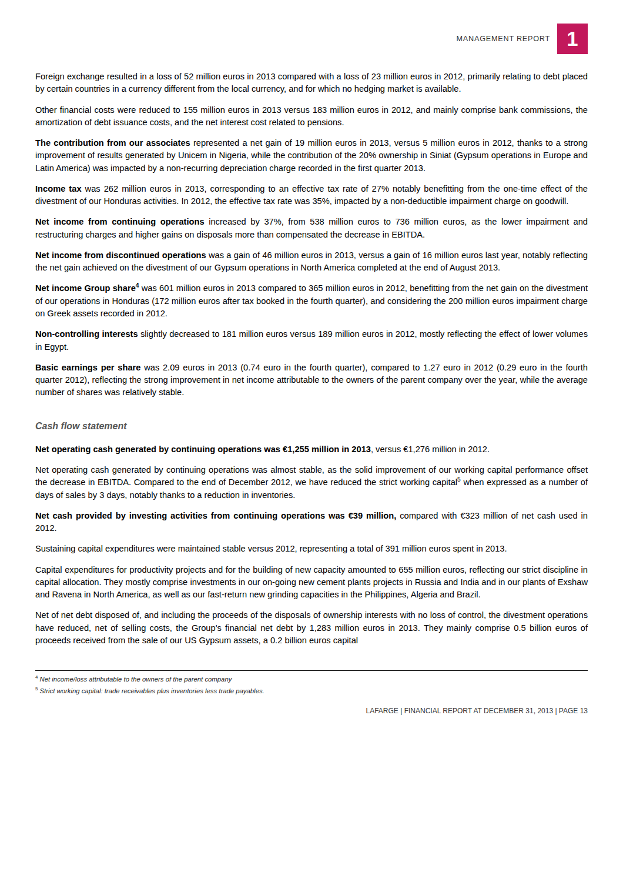Management Report 1
Foreign exchange resulted in a loss of 52 million euros in 2013 compared with a loss of 23 million euros in 2012, primarily relating to debt placed by certain countries in a currency different from the local currency, and for which no hedging market is available.
Other financial costs were reduced to 155 million euros in 2013 versus 183 million euros in 2012, and mainly comprise bank commissions, the amortization of debt issuance costs, and the net interest cost related to pensions.
The contribution from our associates represented a net gain of 19 million euros in 2013, versus 5 million euros in 2012, thanks to a strong improvement of results generated by Unicem in Nigeria, while the contribution of the 20% ownership in Siniat (Gypsum operations in Europe and Latin America) was impacted by a non-recurring depreciation charge recorded in the first quarter 2013.
Income tax was 262 million euros in 2013, corresponding to an effective tax rate of 27% notably benefitting from the one-time effect of the divestment of our Honduras activities. In 2012, the effective tax rate was 35%, impacted by a non-deductible impairment charge on goodwill.
Net income from continuing operations increased by 37%, from 538 million euros to 736 million euros, as the lower impairment and restructuring charges and higher gains on disposals more than compensated the decrease in EBITDA.
Net income from discontinued operations was a gain of 46 million euros in 2013, versus a gain of 16 million euros last year, notably reflecting the net gain achieved on the divestment of our Gypsum operations in North America completed at the end of August 2013.
Net income Group share4 was 601 million euros in 2013 compared to 365 million euros in 2012, benefitting from the net gain on the divestment of our operations in Honduras (172 million euros after tax booked in the fourth quarter), and considering the 200 million euros impairment charge on Greek assets recorded in 2012.
Non-controlling interests slightly decreased to 181 million euros versus 189 million euros in 2012, mostly reflecting the effect of lower volumes in Egypt.
Basic earnings per share was 2.09 euros in 2013 (0.74 euro in the fourth quarter), compared to 1.27 euro in 2012 (0.29 euro in the fourth quarter 2012), reflecting the strong improvement in net income attributable to the owners of the parent company over the year, while the average number of shares was relatively stable.
Cash flow statement
Net operating cash generated by continuing operations was €1,255 million in 2013, versus €1,276 million in 2012.
Net operating cash generated by continuing operations was almost stable, as the solid improvement of our working capital performance offset the decrease in EBITDA. Compared to the end of December 2012, we have reduced the strict working capital5 when expressed as a number of days of sales by 3 days, notably thanks to a reduction in inventories.
Net cash provided by investing activities from continuing operations was €39 million, compared with €323 million of net cash used in 2012.
Sustaining capital expenditures were maintained stable versus 2012, representing a total of 391 million euros spent in 2013.
Capital expenditures for productivity projects and for the building of new capacity amounted to 655 million euros, reflecting our strict discipline in capital allocation. They mostly comprise investments in our on-going new cement plants projects in Russia and India and in our plants of Exshaw and Ravena in North America, as well as our fast-return new grinding capacities in the Philippines, Algeria and Brazil.
Net of net debt disposed of, and including the proceeds of the disposals of ownership interests with no loss of control, the divestment operations have reduced, net of selling costs, the Group's financial net debt by 1,283 million euros in 2013. They mainly comprise 0.5 billion euros of proceeds received from the sale of our US Gypsum assets, a 0.2 billion euros capital
4 Net income/loss attributable to the owners of the parent company
5 Strict working capital: trade receivables plus inventories less trade payables.
LAFARGE | FINANCIAL REPORT AT DECEMBER 31, 2013 | PAGE 13